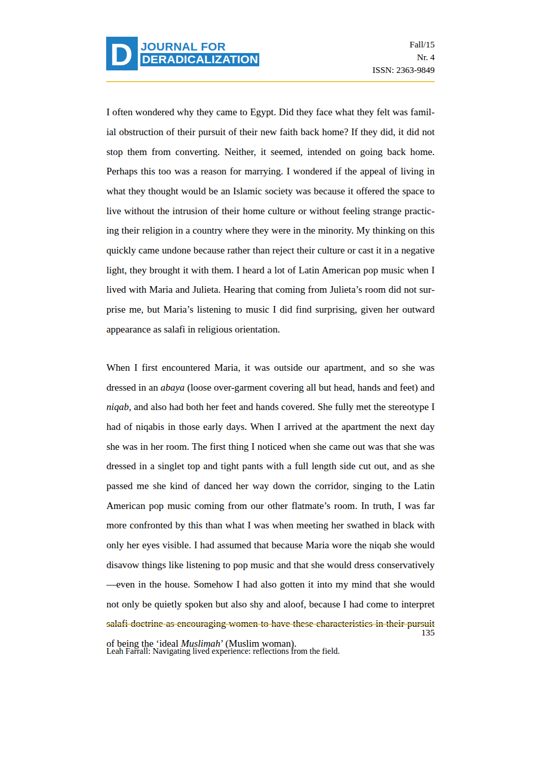D JOURNAL FOR DERADICALIZATION
Fall/15
Nr. 4
ISSN: 2363-9849
I often wondered why they came to Egypt. Did they face what they felt was familial obstruction of their pursuit of their new faith back home? If they did, it did not stop them from converting. Neither, it seemed, intended on going back home. Perhaps this too was a reason for marrying. I wondered if the appeal of living in what they thought would be an Islamic society was because it offered the space to live without the intrusion of their home culture or without feeling strange practicing their religion in a country where they were in the minority. My thinking on this quickly came undone because rather than reject their culture or cast it in a negative light, they brought it with them. I heard a lot of Latin American pop music when I lived with Maria and Julieta. Hearing that coming from Julieta’s room did not surprise me, but Maria’s listening to music I did find surprising, given her outward appearance as salafi in religious orientation.
When I first encountered Maria, it was outside our apartment, and so she was dressed in an abaya (loose over-garment covering all but head, hands and feet) and niqab, and also had both her feet and hands covered. She fully met the stereotype I had of niqabis in those early days. When I arrived at the apartment the next day she was in her room. The first thing I noticed when she came out was that she was dressed in a singlet top and tight pants with a full length side cut out, and as she passed me she kind of danced her way down the corridor, singing to the Latin American pop music coming from our other flatmate’s room. In truth, I was far more confronted by this than what I was when meeting her swathed in black with only her eyes visible. I had assumed that because Maria wore the niqab she would disavow things like listening to pop music and that she would dress conservatively—even in the house. Somehow I had also gotten it into my mind that she would not only be quietly spoken but also shy and aloof, because I had come to interpret salafi doctrine as encouraging women to have these characteristics in their pursuit of being the ‘ideal Muslimah’ (Muslim woman).
135
Leah Farrall: Navigating lived experience: reflections from the field.